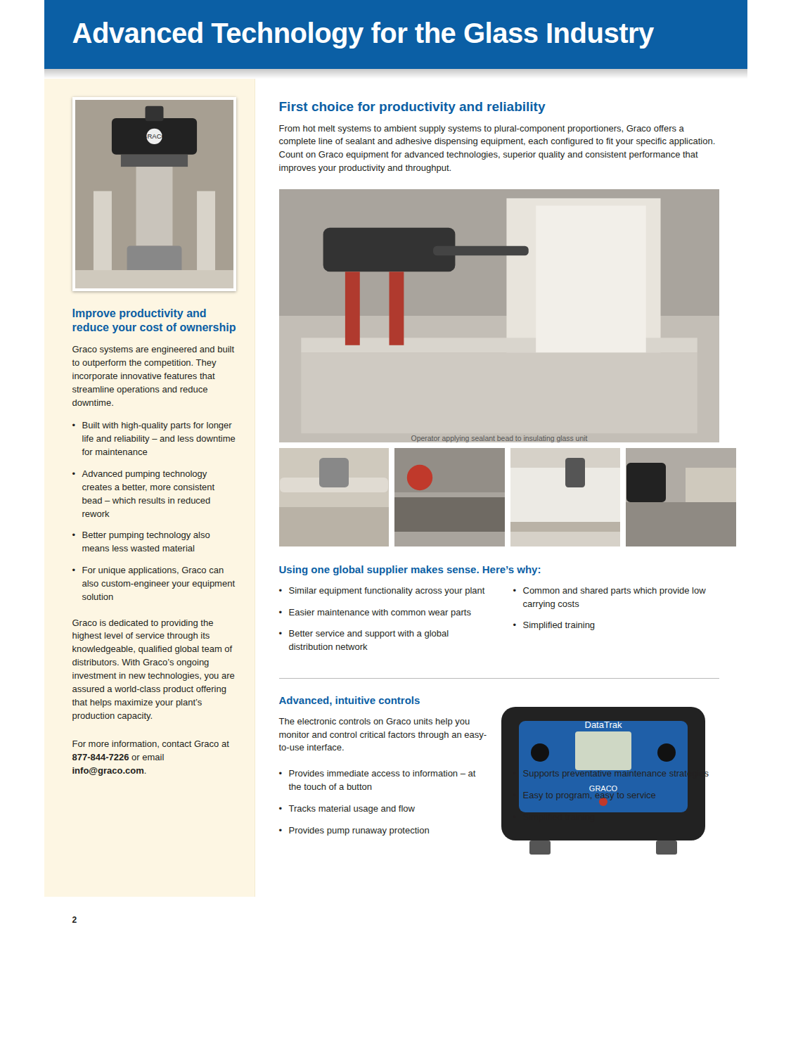Advanced Technology for the Glass Industry
Improve productivity and
reduce your cost of ownership
Graco systems are engineered and built to outperform the competition. They incorporate innovative features that streamline operations and reduce downtime.
Built with high-quality parts for longer life and reliability – and less downtime for maintenance
Advanced pumping technology creates a better, more consistent bead – which results in reduced rework
Better pumping technology also means less wasted material
For unique applications, Graco can also custom-engineer your equipment solution
Graco is dedicated to providing the highest level of service through its knowledgeable, qualified global team of distributors. With Graco’s ongoing investment in new technologies, you are assured a world-class product offering that helps maximize your plant’s production capacity.
For more information, contact Graco at 877-844-7226 or email info@graco.com.
First choice for productivity and reliability
From hot melt systems to ambient supply systems to plural-component proportioners, Graco offers a complete line of sealant and adhesive dispensing equipment, each configured to fit your specific application. Count on Graco equipment for advanced technologies, superior quality and consistent performance that improves your productivity and throughput.
Using one global supplier makes sense. Here’s why:
Similar equipment functionality across your plant
Easier maintenance with common wear parts
Better service and support with a global distribution network
Common and shared parts which provide low carrying costs
Simplified training
Advanced, intuitive controls
The electronic controls on Graco units help you monitor and control critical factors through an easy-to-use interface.
Provides immediate access to information – at the touch of a button
Tracks material usage and flow
Provides pump runaway protection
Supports preventative maintenance strategies
Easy to program, easy to service
Simplified training
2